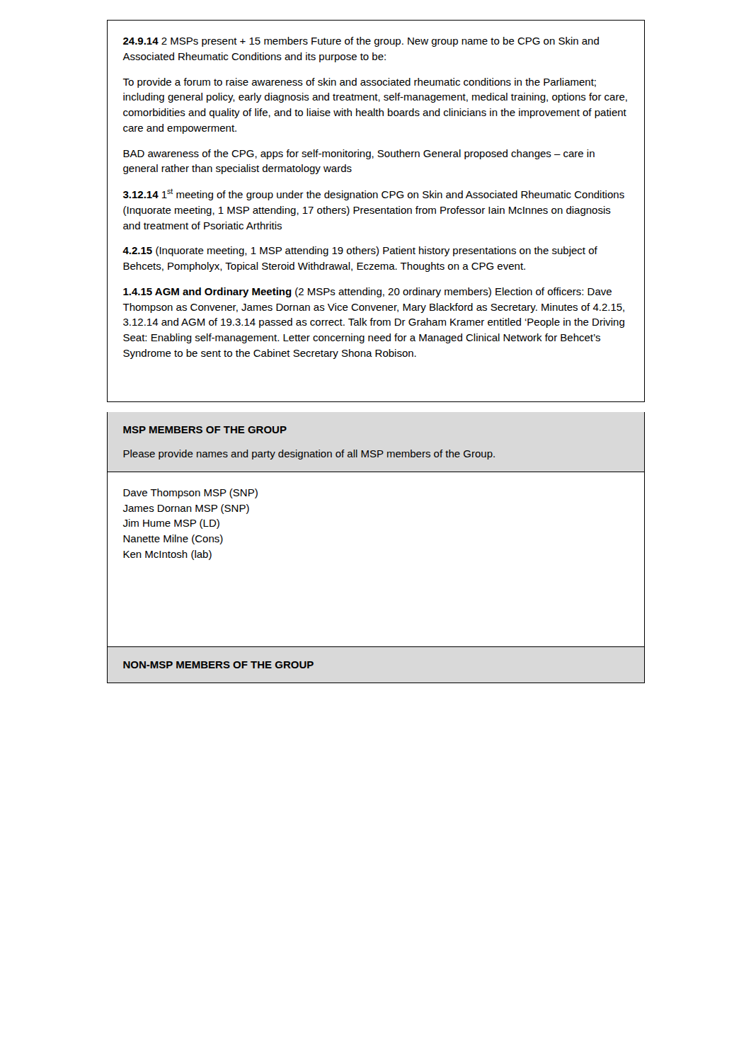24.9.14 2 MSPs present + 15 members Future of the group. New group name to be CPG on Skin and Associated Rheumatic Conditions and its purpose to be:
To provide a forum to raise awareness of skin and associated rheumatic conditions in the Parliament; including general policy, early diagnosis and treatment, self-management, medical training, options for care, comorbidities and quality of life, and to liaise with health boards and clinicians in the improvement of patient care and empowerment.
BAD awareness of the CPG, apps for self-monitoring, Southern General proposed changes – care in general rather than specialist dermatology wards
3.12.14 1st meeting of the group under the designation CPG on Skin and Associated Rheumatic Conditions (Inquorate meeting, 1 MSP attending, 17 others) Presentation from Professor Iain McInnes on diagnosis and treatment of Psoriatic Arthritis
4.2.15 (Inquorate meeting, 1 MSP attending 19 others) Patient history presentations on the subject of Behcets, Pompholyx, Topical Steroid Withdrawal, Eczema. Thoughts on a CPG event.
1.4.15 AGM and Ordinary Meeting (2 MSPs attending, 20 ordinary members) Election of officers: Dave Thompson as Convener, James Dornan as Vice Convener, Mary Blackford as Secretary. Minutes of 4.2.15, 3.12.14 and AGM of 19.3.14 passed as correct. Talk from Dr Graham Kramer entitled ‘People in the Driving Seat: Enabling self-management. Letter concerning need for a Managed Clinical Network for Behcet’s Syndrome to be sent to the Cabinet Secretary Shona Robison.
MSP MEMBERS OF THE GROUP
Please provide names and party designation of all MSP members of the Group.
Dave Thompson MSP (SNP)
James Dornan MSP (SNP)
Jim Hume MSP (LD)
Nanette Milne (Cons)
Ken McIntosh (lab)
NON-MSP MEMBERS OF THE GROUP